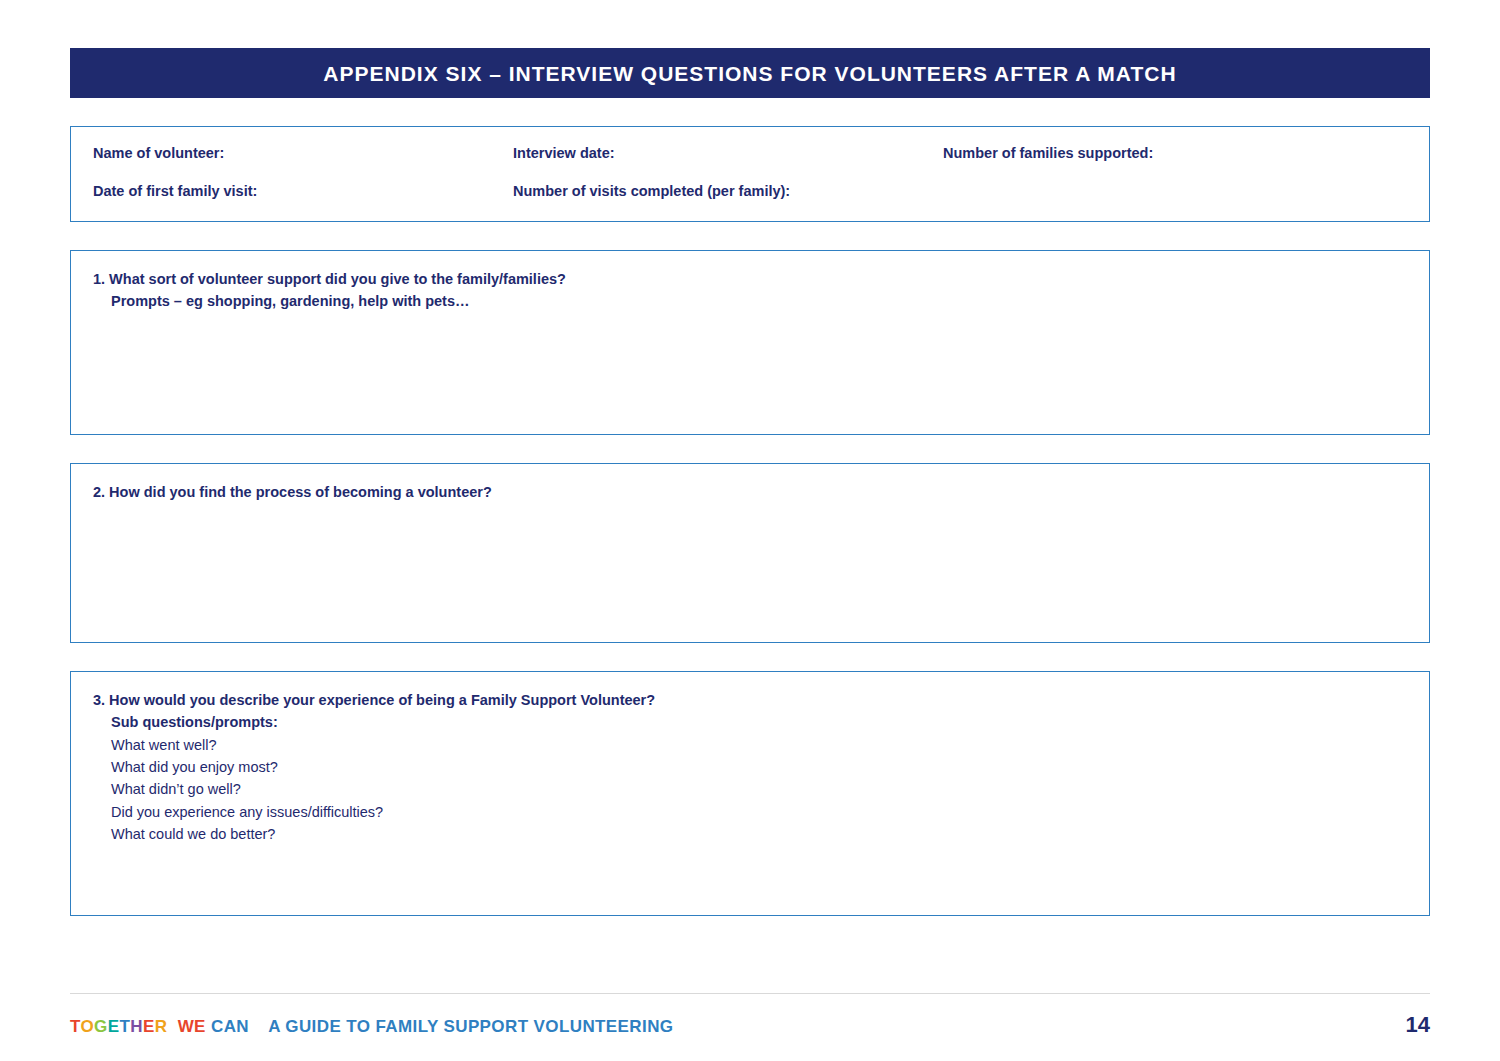Appendix Six – Interview Questions for Volunteers After a Match
Name of volunteer:
Interview date:
Number of families supported:
Date of first family visit:
Number of visits completed (per family):
1. What sort of volunteer support did you give to the family/families?
Prompts – eg shopping, gardening, help with pets…
2. How did you find the process of becoming a volunteer?
3. How would you describe your experience of being a Family Support Volunteer?
Sub questions/prompts:
What went well?
What did you enjoy most?
What didn’t go well?
Did you experience any issues/difficulties?
What could we do better?
TOGETHER WE CAN A Guide to Family Support Volunteering
14